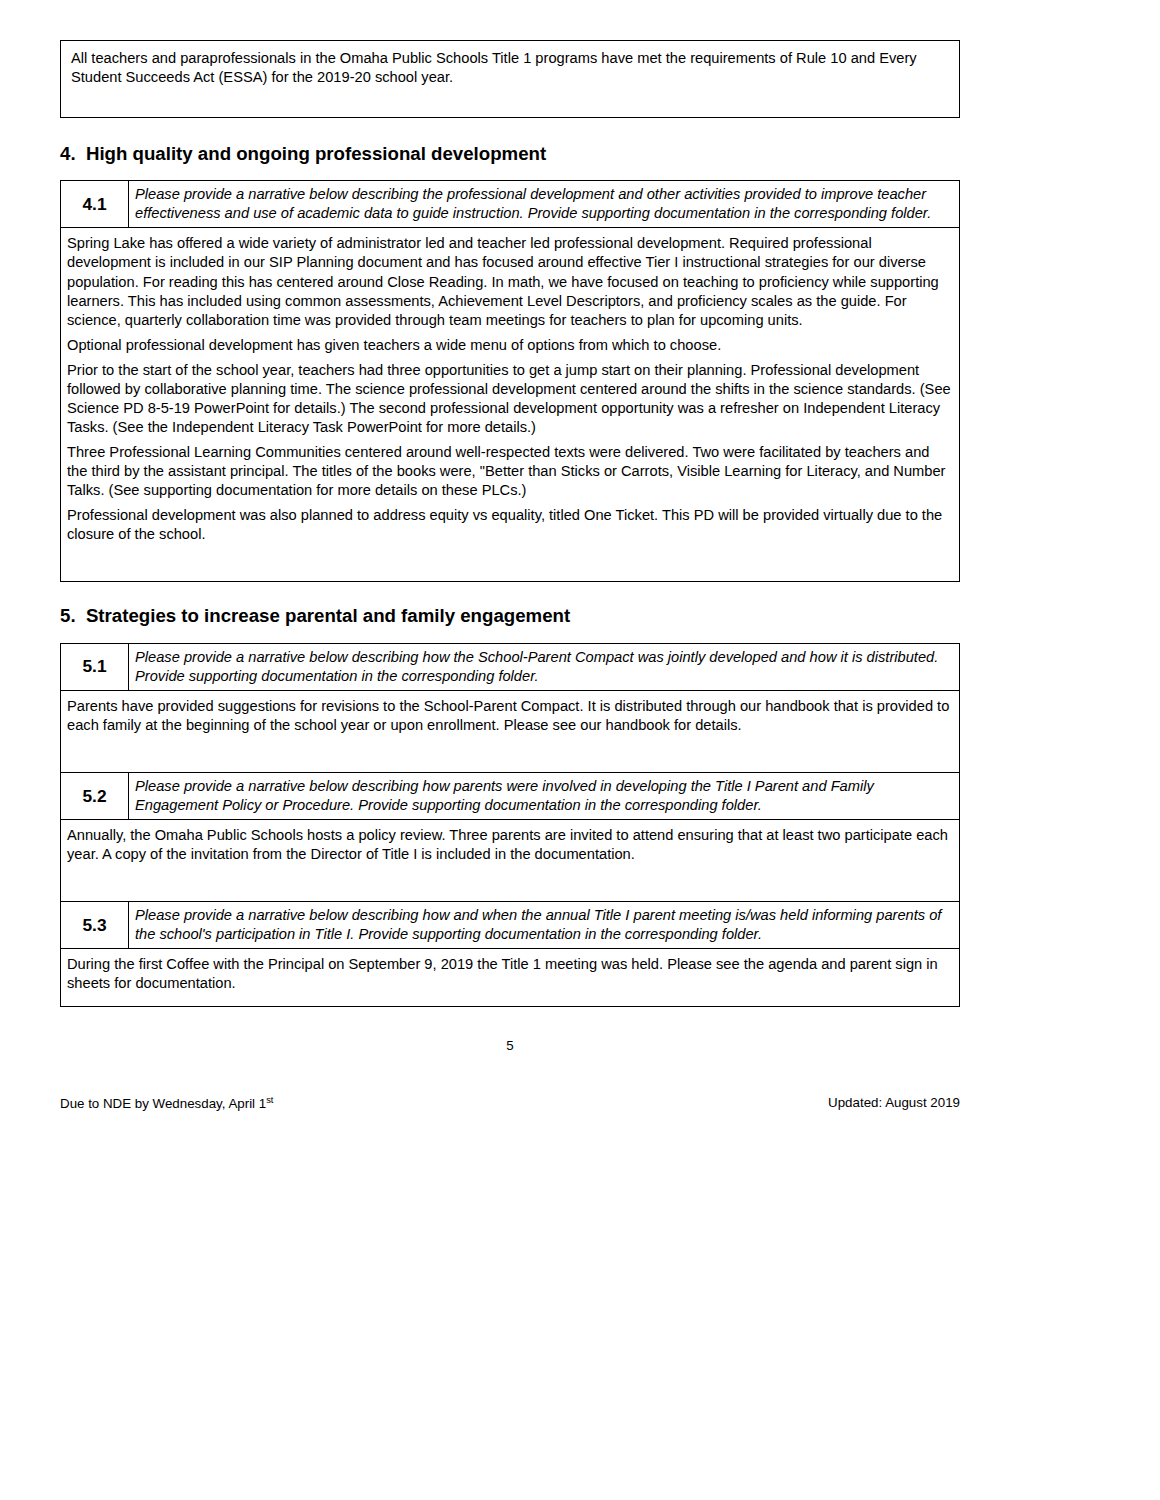All teachers and paraprofessionals in the Omaha Public Schools Title 1 programs have met the requirements of Rule 10 and Every Student Succeeds Act (ESSA) for the 2019-20 school year.
4. High quality and ongoing professional development
| 4.1 | Please provide a narrative below describing the professional development and other activities provided to improve teacher effectiveness and use of academic data to guide instruction. Provide supporting documentation in the corresponding folder. |
| Spring Lake has offered a wide variety of administrator led and teacher led professional development. Required professional development is included in our SIP Planning document and has focused around effective Tier I instructional strategies for our diverse population. For reading this has centered around Close Reading. In math, we have focused on teaching to proficiency while supporting learners. This has included using common assessments, Achievement Level Descriptors, and proficiency scales as the guide. For science, quarterly collaboration time was provided through team meetings for teachers to plan for upcoming units. Optional professional development has given teachers a wide menu of options from which to choose. Prior to the start of the school year, teachers had three opportunities to get a jump start on their planning. Professional development followed by collaborative planning time. The science professional development centered around the shifts in the science standards. (See Science PD 8-5-19 PowerPoint for details.) The second professional development opportunity was a refresher on Independent Literacy Tasks. (See the Independent Literacy Task PowerPoint for more details.) Three Professional Learning Communities centered around well-respected texts were delivered. Two were facilitated by teachers and the third by the assistant principal. The titles of the books were, "Better than Sticks or Carrots, Visible Learning for Literacy, and Number Talks. (See supporting documentation for more details on these PLCs.) Professional development was also planned to address equity vs equality, titled One Ticket. This PD will be provided virtually due to the closure of the school. |
5. Strategies to increase parental and family engagement
| 5.1 | Please provide a narrative below describing how the School-Parent Compact was jointly developed and how it is distributed. Provide supporting documentation in the corresponding folder. |
| Parents have provided suggestions for revisions to the School-Parent Compact. It is distributed through our handbook that is provided to each family at the beginning of the school year or upon enrollment. Please see our handbook for details. |
| 5.2 | Please provide a narrative below describing how parents were involved in developing the Title I Parent and Family Engagement Policy or Procedure. Provide supporting documentation in the corresponding folder. |
| Annually, the Omaha Public Schools hosts a policy review. Three parents are invited to attend ensuring that at least two participate each year. A copy of the invitation from the Director of Title I is included in the documentation. |
| 5.3 | Please provide a narrative below describing how and when the annual Title I parent meeting is/was held informing parents of the school's participation in Title I. Provide supporting documentation in the corresponding folder. |
| During the first Coffee with the Principal on September 9, 2019 the Title 1 meeting was held. Please see the agenda and parent sign in sheets for documentation. |
5
Due to NDE by Wednesday, April 1st Updated: August 2019